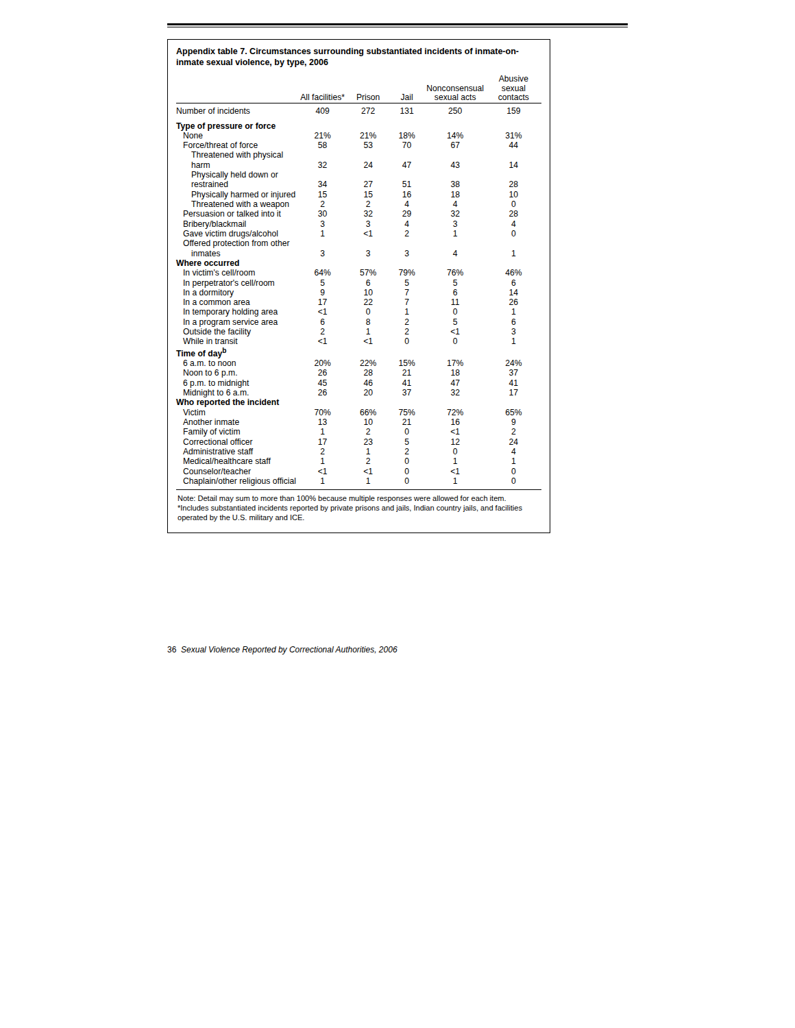Appendix table 7. Circumstances surrounding substantiated incidents of inmate-on-inmate sexual violence, by type, 2006
| | | | | Nonconsensual | Abusive sexual |
| | All facilities* | Prison | Jail | sexual acts | contacts |
| Number of incidents | 409 | 272 | 131 | 250 | 159 |
| Type of pressure or force | | | | | |
| None | 21% | 21% | 18% | 14% | 31% |
| Force/threat of force | 58 | 53 | 70 | 67 | 44 |
| Threatened with physical harm | 32 | 24 | 47 | 43 | 14 |
| Physically held down or restrained | 34 | 27 | 51 | 38 | 28 |
| Physically harmed or injured | 15 | 15 | 16 | 18 | 10 |
| Threatened with a weapon | 2 | 2 | 4 | 4 | 0 |
| Persuasion or talked into it | 30 | 32 | 29 | 32 | 28 |
| Bribery/blackmail | 3 | 3 | 4 | 3 | 4 |
| Gave victim drugs/alcohol | 1 | <1 | 2 | 1 | 0 |
| Offered protection from other | | | | | |
| inmates | 3 | 3 | 3 | 4 | 1 |
| Where occurred | | | | | |
| In victim's cell/room | 64% | 57% | 79% | 76% | 46% |
| In perpetrator's cell/room | 5 | 6 | 5 | 5 | 6 |
| In a dormitory | 9 | 10 | 7 | 6 | 14 |
| In a common area | 17 | 22 | 7 | 11 | 26 |
| In temporary holding area | <1 | 0 | 1 | 0 | 1 |
| In a program service area | 6 | 8 | 2 | 5 | 6 |
| Outside the facility | 2 | 1 | 2 | <1 | 3 |
| While in transit | <1 | <1 | 0 | 0 | 1 |
| Time of day b | | | | | |
| 6 a.m. to noon | 20% | 22% | 15% | 17% | 24% |
| Noon to 6 p.m. | 26 | 28 | 21 | 18 | 37 |
| 6 p.m. to midnight | 45 | 46 | 41 | 47 | 41 |
| Midnight to 6 a.m. | 26 | 20 | 37 | 32 | 17 |
| Who reported the incident | | | | | |
| Victim | 70% | 66% | 75% | 72% | 65% |
| Another inmate | 13 | 10 | 21 | 16 | 9 |
| Family of victim | 1 | 2 | 0 | <1 | 2 |
| Correctional officer | 17 | 23 | 5 | 12 | 24 |
| Administrative staff | 2 | 1 | 2 | 0 | 4 |
| Medical/healthcare staff | 1 | 2 | 0 | 1 | 1 |
| Counselor/teacher | <1 | <1 | 0 | <1 | 0 |
| Chaplain/other religious official | 1 | 1 | 0 | 1 | 0 |
Note: Detail may sum to more than 100% because multiple responses were allowed for each item.
*Includes substantiated incidents reported by private prisons and jails, Indian country jails, and facilities operated by the U.S. military and ICE.
36 Sexual Violence Reported by Correctional Authorities, 2006